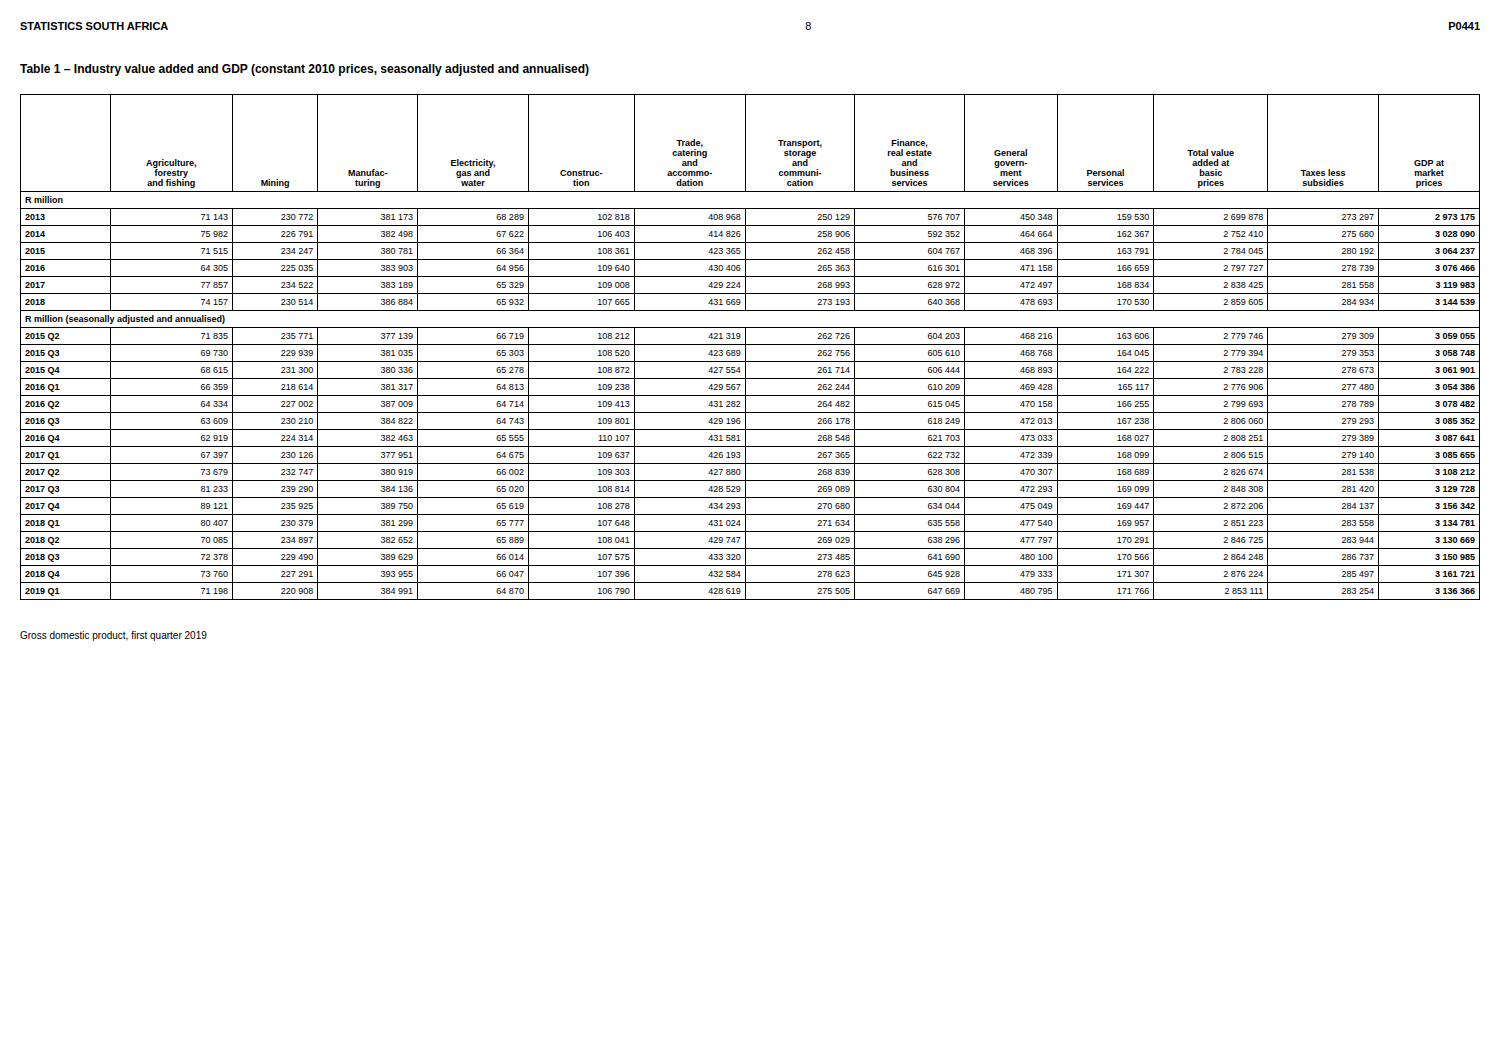STATISTICS SOUTH AFRICA 8 P0441
Table 1 – Industry value added and GDP (constant 2010 prices, seasonally adjusted and annualised)
| | Agriculture, forestry and fishing | Mining | Manufac- turing | Electricity, gas and water | Construc- tion | Trade, catering and accommo- dation | Transport, storage and communi- cation | Finance, real estate and business services | General govern- ment services | Personal services | Total value added at basic prices | Taxes less subsidies | GDP at market prices |
| --- | --- | --- | --- | --- | --- | --- | --- | --- | --- | --- | --- | --- | --- |
| R million |
| 2013 | 71 143 | 230 772 | 381 173 | 68 289 | 102 818 | 408 968 | 250 129 | 576 707 | 450 348 | 159 530 | 2 699 878 | 273 297 | 2 973 175 |
| 2014 | 75 982 | 226 791 | 382 498 | 67 622 | 106 403 | 414 826 | 258 906 | 592 352 | 464 664 | 162 367 | 2 752 410 | 275 680 | 3 028 090 |
| 2015 | 71 515 | 234 247 | 380 781 | 66 364 | 108 361 | 423 365 | 262 458 | 604 767 | 468 396 | 163 791 | 2 784 045 | 280 192 | 3 064 237 |
| 2016 | 64 305 | 225 035 | 383 903 | 64 956 | 109 640 | 430 406 | 265 363 | 616 301 | 471 158 | 166 659 | 2 797 727 | 278 739 | 3 076 466 |
| 2017 | 77 857 | 234 522 | 383 189 | 65 329 | 109 008 | 429 224 | 268 993 | 628 972 | 472 497 | 168 834 | 2 838 425 | 281 558 | 3 119 983 |
| 2018 | 74 157 | 230 514 | 386 884 | 65 932 | 107 665 | 431 669 | 273 193 | 640 368 | 478 693 | 170 530 | 2 859 605 | 284 934 | 3 144 539 |
| R million (seasonally adjusted and annualised) |
| 2015 Q2 | 71 835 | 235 771 | 377 139 | 66 719 | 108 212 | 421 319 | 262 726 | 604 203 | 468 216 | 163 606 | 2 779 746 | 279 309 | 3 059 055 |
| 2015 Q3 | 69 730 | 229 939 | 381 035 | 65 303 | 108 520 | 423 689 | 262 756 | 605 610 | 468 768 | 164 045 | 2 779 394 | 279 353 | 3 058 748 |
| 2015 Q4 | 68 615 | 231 300 | 380 336 | 65 278 | 108 872 | 427 554 | 261 714 | 606 444 | 468 893 | 164 222 | 2 783 228 | 278 673 | 3 061 901 |
| 2016 Q1 | 66 359 | 218 614 | 381 317 | 64 813 | 109 238 | 429 567 | 262 244 | 610 209 | 469 428 | 165 117 | 2 776 906 | 277 480 | 3 054 386 |
| 2016 Q2 | 64 334 | 227 002 | 387 009 | 64 714 | 109 413 | 431 282 | 264 482 | 615 045 | 470 158 | 166 255 | 2 799 693 | 278 789 | 3 078 482 |
| 2016 Q3 | 63 609 | 230 210 | 384 822 | 64 743 | 109 801 | 429 196 | 266 178 | 618 249 | 472 013 | 167 238 | 2 806 060 | 279 293 | 3 085 352 |
| 2016 Q4 | 62 919 | 224 314 | 382 463 | 65 555 | 110 107 | 431 581 | 268 548 | 621 703 | 473 033 | 168 027 | 2 808 251 | 279 389 | 3 087 641 |
| 2017 Q1 | 67 397 | 230 126 | 377 951 | 64 675 | 109 637 | 426 193 | 267 365 | 622 732 | 472 339 | 168 099 | 2 806 515 | 279 140 | 3 085 655 |
| 2017 Q2 | 73 679 | 232 747 | 380 919 | 66 002 | 109 303 | 427 880 | 268 839 | 628 308 | 470 307 | 168 689 | 2 826 674 | 281 538 | 3 108 212 |
| 2017 Q3 | 81 233 | 239 290 | 384 136 | 65 020 | 108 814 | 428 529 | 269 089 | 630 804 | 472 293 | 169 099 | 2 848 308 | 281 420 | 3 129 728 |
| 2017 Q4 | 89 121 | 235 925 | 389 750 | 65 619 | 108 278 | 434 293 | 270 680 | 634 044 | 475 049 | 169 447 | 2 872 206 | 284 137 | 3 156 342 |
| 2018 Q1 | 80 407 | 230 379 | 381 299 | 65 777 | 107 648 | 431 024 | 271 634 | 635 558 | 477 540 | 169 957 | 2 851 223 | 283 558 | 3 134 781 |
| 2018 Q2 | 70 085 | 234 897 | 382 652 | 65 889 | 108 041 | 429 747 | 269 029 | 638 296 | 477 797 | 170 291 | 2 846 725 | 283 944 | 3 130 669 |
| 2018 Q3 | 72 378 | 229 490 | 389 629 | 66 014 | 107 575 | 433 320 | 273 485 | 641 690 | 480 100 | 170 566 | 2 864 248 | 286 737 | 3 150 985 |
| 2018 Q4 | 73 760 | 227 291 | 393 955 | 66 047 | 107 396 | 432 584 | 278 623 | 645 928 | 479 333 | 171 307 | 2 876 224 | 285 497 | 3 161 721 |
| 2019 Q1 | 71 198 | 220 908 | 384 991 | 64 870 | 106 790 | 428 619 | 275 505 | 647 669 | 480 795 | 171 766 | 2 853 111 | 283 254 | 3 136 366 |
Gross domestic product, first quarter 2019